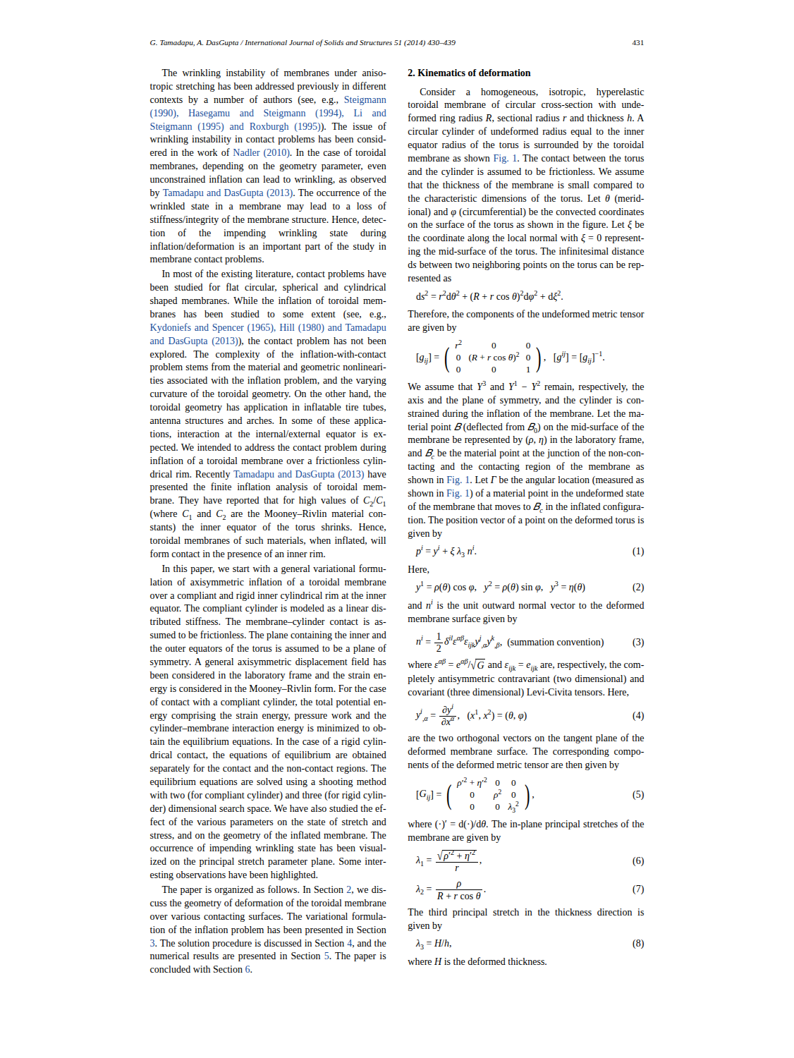G. Tamadapu, A. DasGupta / International Journal of Solids and Structures 51 (2014) 430–439 431
The wrinkling instability of membranes under anisotropic stretching has been addressed previously in different contexts by a number of authors (see, e.g., Steigmann (1990), Hasegamu and Steigmann (1994), Li and Steigmann (1995) and Roxburgh (1995)). The issue of wrinkling instability in contact problems has been considered in the work of Nadler (2010). In the case of toroidal membranes, depending on the geometry parameter, even unconstrained inflation can lead to wrinkling, as observed by Tamadapu and DasGupta (2013). The occurrence of the wrinkled state in a membrane may lead to a loss of stiffness/integrity of the membrane structure. Hence, detection of the impending wrinkling state during inflation/deformation is an important part of the study in membrane contact problems.
In most of the existing literature, contact problems have been studied for flat circular, spherical and cylindrical shaped membranes. While the inflation of toroidal membranes has been studied to some extent (see, e.g., Kydoniefs and Spencer (1965), Hill (1980) and Tamadapu and DasGupta (2013)), the contact problem has not been explored. The complexity of the inflation-with-contact problem stems from the material and geometric nonlinearities associated with the inflation problem, and the varying curvature of the toroidal geometry. On the other hand, the toroidal geometry has application in inflatable tire tubes, antenna structures and arches. In some of these applications, interaction at the internal/external equator is expected. We intended to address the contact problem during inflation of a toroidal membrane over a frictionless cylindrical rim. Recently Tamadapu and DasGupta (2013) have presented the finite inflation analysis of toroidal membrane. They have reported that for high values of C2/C1 (where C1 and C2 are the Mooney–Rivlin material constants) the inner equator of the torus shrinks. Hence, toroidal membranes of such materials, when inflated, will form contact in the presence of an inner rim.
In this paper, we start with a general variational formulation of axisymmetric inflation of a toroidal membrane over a compliant and rigid inner cylindrical rim at the inner equator. The compliant cylinder is modeled as a linear distributed stiffness. The membrane–cylinder contact is assumed to be frictionless. The plane containing the inner and the outer equators of the torus is assumed to be a plane of symmetry. A general axisymmetric displacement field has been considered in the laboratory frame and the strain energy is considered in the Mooney–Rivlin form. For the case of contact with a compliant cylinder, the total potential energy comprising the strain energy, pressure work and the cylinder–membrane interaction energy is minimized to obtain the equilibrium equations. In the case of a rigid cylindrical contact, the equations of equilibrium are obtained separately for the contact and the non-contact regions. The equilibrium equations are solved using a shooting method with two (for compliant cylinder) and three (for rigid cylinder) dimensional search space. We have also studied the effect of the various parameters on the state of stretch and stress, and on the geometry of the inflated membrane. The occurrence of impending wrinkling state has been visualized on the principal stretch parameter plane. Some interesting observations have been highlighted.
The paper is organized as follows. In Section 2, we discuss the geometry of deformation of the toroidal membrane over various contacting surfaces. The variational formulation of the inflation problem has been presented in Section 3. The solution procedure is discussed in Section 4, and the numerical results are presented in Section 5. The paper is concluded with Section 6.
2. Kinematics of deformation
Consider a homogeneous, isotropic, hyperelastic toroidal membrane of circular cross-section with undeformed ring radius R, sectional radius r and thickness h. A circular cylinder of undeformed radius equal to the inner equator radius of the torus is surrounded by the toroidal membrane as shown Fig. 1. The contact between the torus and the cylinder is assumed to be frictionless. We assume that the thickness of the membrane is small compared to the characteristic dimensions of the torus. Let θ (meridional) and φ (circumferential) be the convected coordinates on the surface of the torus as shown in the figure. Let ξ be the coordinate along the local normal with ξ = 0 representing the mid-surface of the torus. The infinitesimal distance ds between two neighboring points on the torus can be represented as
ds2 = r2dθ2 + (R + r cos θ)2dφ2 + dξ2.
Therefore, the components of the undeformed metric tensor are given by
[gij] = (
| r 2 | 0 | 0 |
| 0 | ( R + r cos θ ) 2 | 0 |
| 0 | 0 | 1 |
) , [gij] = [gij]−1.
We assume that Y3 and Y1 − Y2 remain, respectively, the axis and the plane of symmetry, and the cylinder is constrained during the inflation of the membrane. Let the material point 𝐵 (deflected from 𝐵0) on the mid-surface of the membrane be represented by (ρ, η) in the laboratory frame, and 𝐵c be the material point at the junction of the non-contacting and the contacting region of the membrane as shown in Fig. 1. Let Γ be the angular location (measured as shown in Fig. 1) of a material point in the undeformed state of the membrane that moves to 𝐵c in the inflated configuration. The position vector of a point on the deformed torus is given by
pi = yi + ξ λ3 ni. (1)
Here,
y1 = ρ(θ) cos φ, y2 = ρ(θ) sin φ, y3 = η(θ) (2)
and ni is the unit outward normal vector to the deformed membrane surface given by
ni = 12 δil εαβ εijk yj,α yk,β, (summation convention) (3)
where εαβ = eαβ/√G and εijk = eijk are, respectively, the completely antisymmetric contravariant (two dimensional) and covariant (three dimensional) Levi-Civita tensors. Here,
yi,α = ∂yi∂xα, (x1, x2) = (θ, φ) (4)
are the two orthogonal vectors on the tangent plane of the deformed membrane surface. The corresponding components of the deformed metric tensor are then given by
[Gij] = (
| ρ ′ 2 + η ′ 2 | 0 | 0 |
| 0 | ρ 2 | 0 |
| 0 | 0 | λ 3 2 |
) , (5)
where (·)′ = d(·)/dθ. The in-plane principal stretches of the membrane are given by
λ1 = √ρ′2 + η′2 r, (6)
λ2 = ρR + r cos θ. (7)
The third principal stretch in the thickness direction is given by
λ3 = H/h, (8)
where H is the deformed thickness.